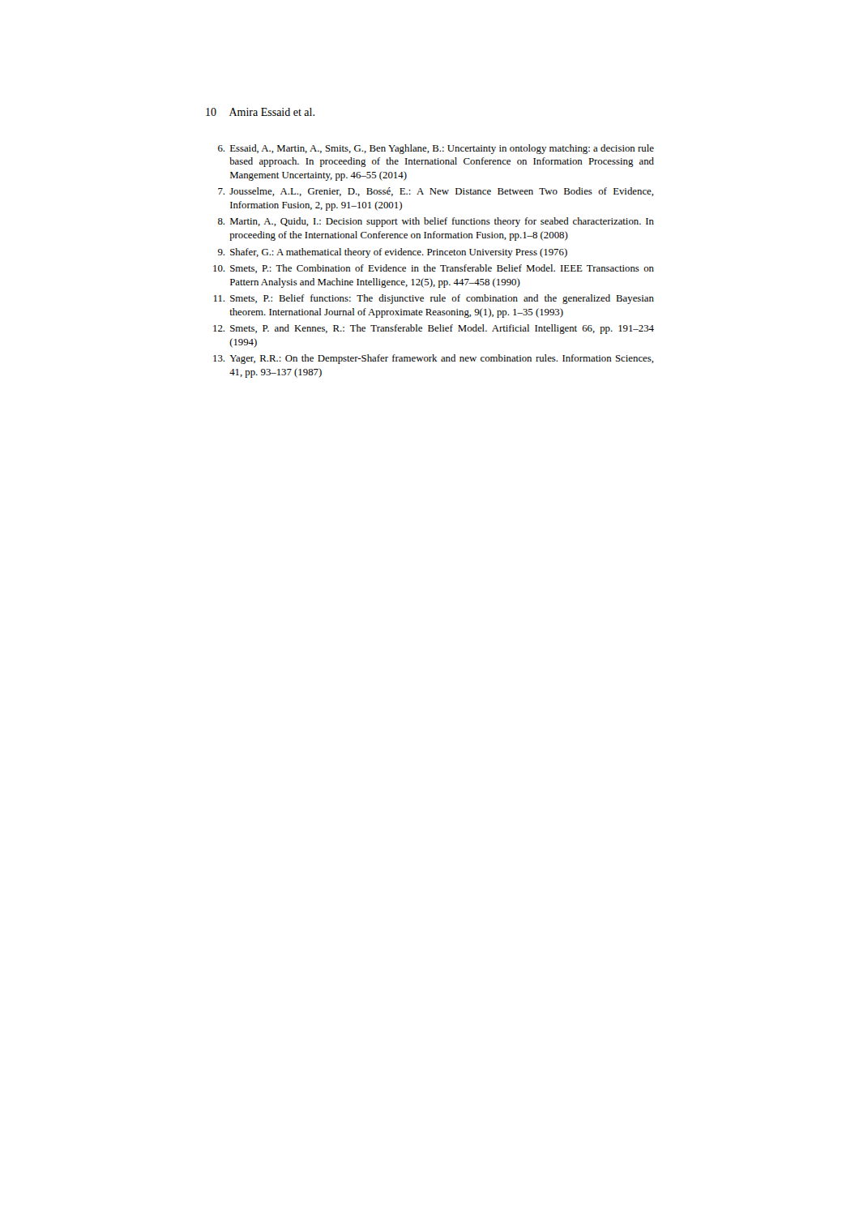10 Amira Essaid et al.
6. Essaid, A., Martin, A., Smits, G., Ben Yaghlane, B.: Uncertainty in ontology matching: a decision rule based approach. In proceeding of the International Conference on Information Processing and Mangement Uncertainty, pp. 46–55 (2014)
7. Jousselme, A.L., Grenier, D., Bossé, E.: A New Distance Between Two Bodies of Evidence, Information Fusion, 2, pp. 91–101 (2001)
8. Martin, A., Quidu, I.: Decision support with belief functions theory for seabed characterization. In proceeding of the International Conference on Information Fusion, pp.1–8 (2008)
9. Shafer, G.: A mathematical theory of evidence. Princeton University Press (1976)
10. Smets, P.: The Combination of Evidence in the Transferable Belief Model. IEEE Transactions on Pattern Analysis and Machine Intelligence, 12(5), pp. 447–458 (1990)
11. Smets, P.: Belief functions: The disjunctive rule of combination and the generalized Bayesian theorem. International Journal of Approximate Reasoning, 9(1), pp. 1–35 (1993)
12. Smets, P. and Kennes, R.: The Transferable Belief Model. Artificial Intelligent 66, pp. 191–234 (1994)
13. Yager, R.R.: On the Dempster-Shafer framework and new combination rules. Information Sciences, 41, pp. 93–137 (1987)